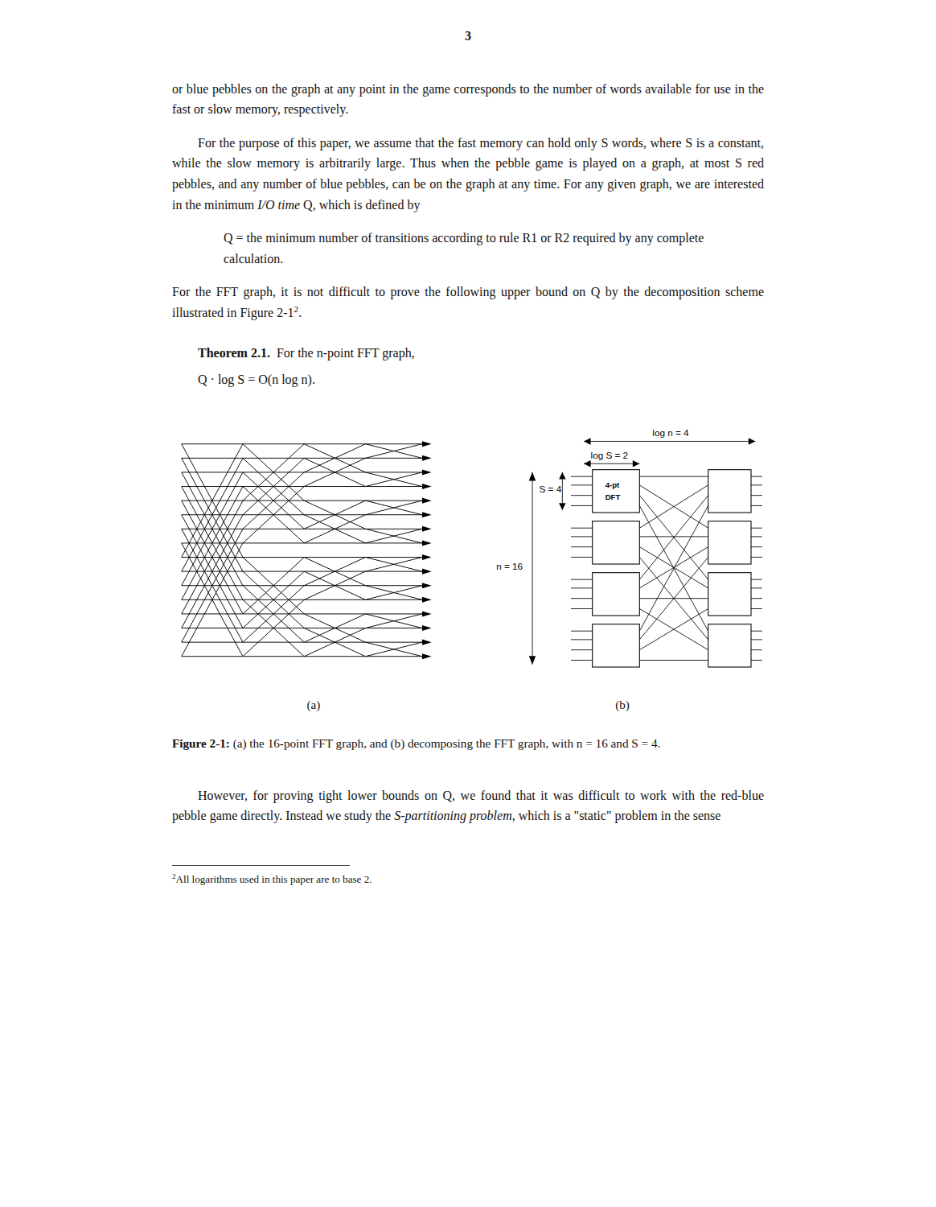3
or blue pebbles on the graph at any point in the game corresponds to the number of words available for use in the fast or slow memory, respectively.
For the purpose of this paper, we assume that the fast memory can hold only S words, where S is a constant, while the slow memory is arbitrarily large. Thus when the pebble game is played on a graph, at most S red pebbles, and any number of blue pebbles, can be on the graph at any time. For any given graph, we are interested in the minimum I/O time Q, which is defined by
Q = the minimum number of transitions according to rule R1 or R2 required by any complete calculation.
For the FFT graph, it is not difficult to prove the following upper bound on Q by the decomposition scheme illustrated in Figure 2-12.
Theorem 2.1. For the n-point FFT graph,
Q · log S = O(n log n).
(a)
log n = 4 log S = 2 4-pt DFT S = 4 n = 16
(b)
Figure 2-1: (a) the 16-point FFT graph, and (b) decomposing the FFT graph, with n = 16 and S = 4.
However, for proving tight lower bounds on Q, we found that it was difficult to work with the red-blue pebble game directly. Instead we study the S-partitioning problem, which is a "static" problem in the sense
2All logarithms used in this paper are to base 2.